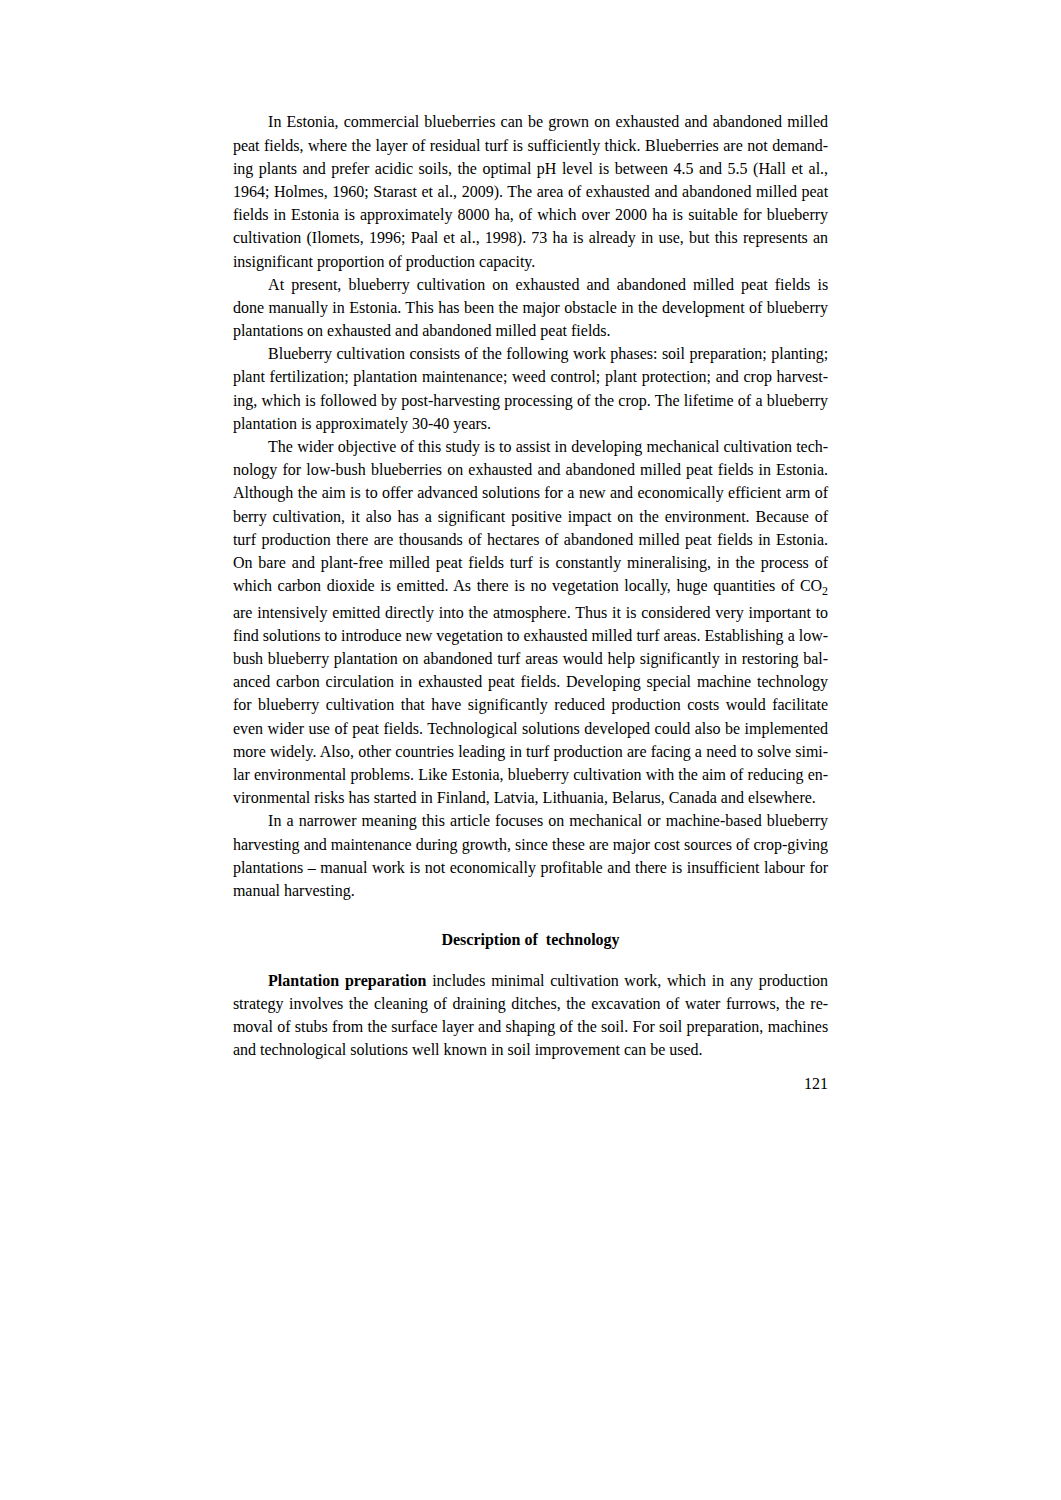In Estonia, commercial blueberries can be grown on exhausted and abandoned milled peat fields, where the layer of residual turf is sufficiently thick. Blueberries are not demanding plants and prefer acidic soils, the optimal pH level is between 4.5 and 5.5 (Hall et al., 1964; Holmes, 1960; Starast et al., 2009). The area of exhausted and abandoned milled peat fields in Estonia is approximately 8000 ha, of which over 2000 ha is suitable for blueberry cultivation (Ilomets, 1996; Paal et al., 1998). 73 ha is already in use, but this represents an insignificant proportion of production capacity.
At present, blueberry cultivation on exhausted and abandoned milled peat fields is done manually in Estonia. This has been the major obstacle in the development of blueberry plantations on exhausted and abandoned milled peat fields.
Blueberry cultivation consists of the following work phases: soil preparation; planting; plant fertilization; plantation maintenance; weed control; plant protection; and crop harvesting, which is followed by post-harvesting processing of the crop. The lifetime of a blueberry plantation is approximately 30-40 years.
The wider objective of this study is to assist in developing mechanical cultivation technology for low-bush blueberries on exhausted and abandoned milled peat fields in Estonia. Although the aim is to offer advanced solutions for a new and economically efficient arm of berry cultivation, it also has a significant positive impact on the environment. Because of turf production there are thousands of hectares of abandoned milled peat fields in Estonia. On bare and plant-free milled peat fields turf is constantly mineralising, in the process of which carbon dioxide is emitted. As there is no vegetation locally, huge quantities of CO2 are intensively emitted directly into the atmosphere. Thus it is considered very important to find solutions to introduce new vegetation to exhausted milled turf areas. Establishing a low-bush blueberry plantation on abandoned turf areas would help significantly in restoring balanced carbon circulation in exhausted peat fields. Developing special machine technology for blueberry cultivation that have significantly reduced production costs would facilitate even wider use of peat fields. Technological solutions developed could also be implemented more widely. Also, other countries leading in turf production are facing a need to solve similar environmental problems. Like Estonia, blueberry cultivation with the aim of reducing environmental risks has started in Finland, Latvia, Lithuania, Belarus, Canada and elsewhere.
In a narrower meaning this article focuses on mechanical or machine-based blueberry harvesting and maintenance during growth, since these are major cost sources of crop-giving plantations – manual work is not economically profitable and there is insufficient labour for manual harvesting.
Description of technology
Plantation preparation includes minimal cultivation work, which in any production strategy involves the cleaning of draining ditches, the excavation of water furrows, the removal of stubs from the surface layer and shaping of the soil. For soil preparation, machines and technological solutions well known in soil improvement can be used.
121